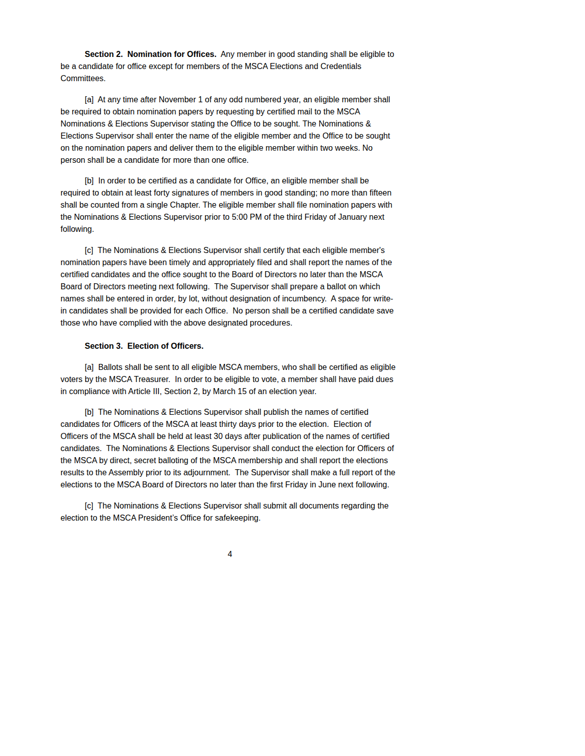Section 2. Nomination for Offices. Any member in good standing shall be eligible to be a candidate for office except for members of the MSCA Elections and Credentials Committees.
[a] At any time after November 1 of any odd numbered year, an eligible member shall be required to obtain nomination papers by requesting by certified mail to the MSCA Nominations & Elections Supervisor stating the Office to be sought. The Nominations & Elections Supervisor shall enter the name of the eligible member and the Office to be sought on the nomination papers and deliver them to the eligible member within two weeks. No person shall be a candidate for more than one office.
[b] In order to be certified as a candidate for Office, an eligible member shall be required to obtain at least forty signatures of members in good standing; no more than fifteen shall be counted from a single Chapter. The eligible member shall file nomination papers with the Nominations & Elections Supervisor prior to 5:00 PM of the third Friday of January next following.
[c] The Nominations & Elections Supervisor shall certify that each eligible member's nomination papers have been timely and appropriately filed and shall report the names of the certified candidates and the office sought to the Board of Directors no later than the MSCA Board of Directors meeting next following. The Supervisor shall prepare a ballot on which names shall be entered in order, by lot, without designation of incumbency. A space for write-in candidates shall be provided for each Office. No person shall be a certified candidate save those who have complied with the above designated procedures.
Section 3. Election of Officers.
[a] Ballots shall be sent to all eligible MSCA members, who shall be certified as eligible voters by the MSCA Treasurer. In order to be eligible to vote, a member shall have paid dues in compliance with Article III, Section 2, by March 15 of an election year.
[b] The Nominations & Elections Supervisor shall publish the names of certified candidates for Officers of the MSCA at least thirty days prior to the election. Election of Officers of the MSCA shall be held at least 30 days after publication of the names of certified candidates. The Nominations & Elections Supervisor shall conduct the election for Officers of the MSCA by direct, secret balloting of the MSCA membership and shall report the elections results to the Assembly prior to its adjournment. The Supervisor shall make a full report of the elections to the MSCA Board of Directors no later than the first Friday in June next following.
[c] The Nominations & Elections Supervisor shall submit all documents regarding the election to the MSCA President’s Office for safekeeping.
4